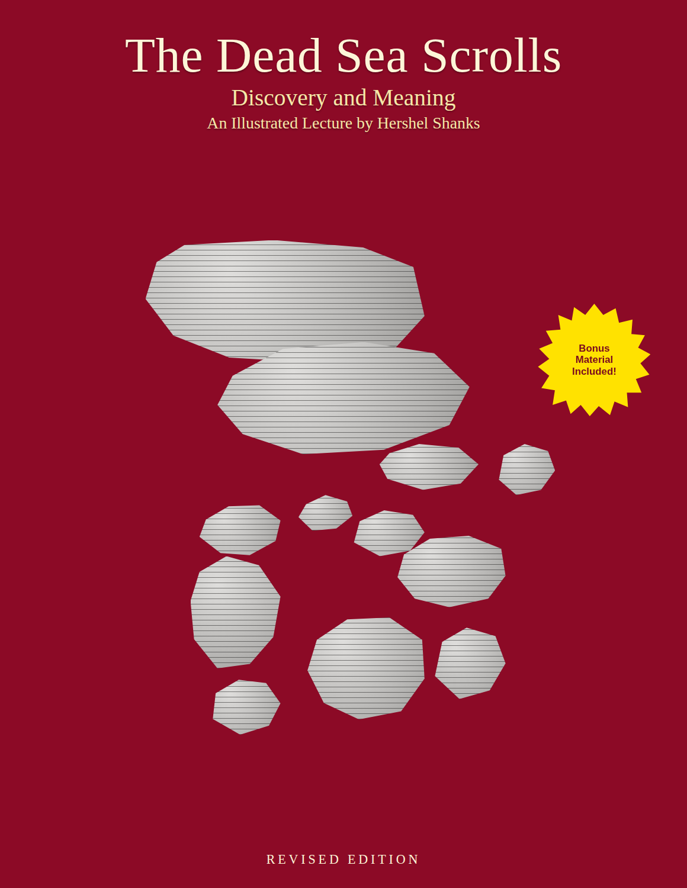The Dead Sea Scrolls
Discovery and Meaning
An Illustrated Lecture by Hershel Shanks
Bonus Material Included!
Revised Edition